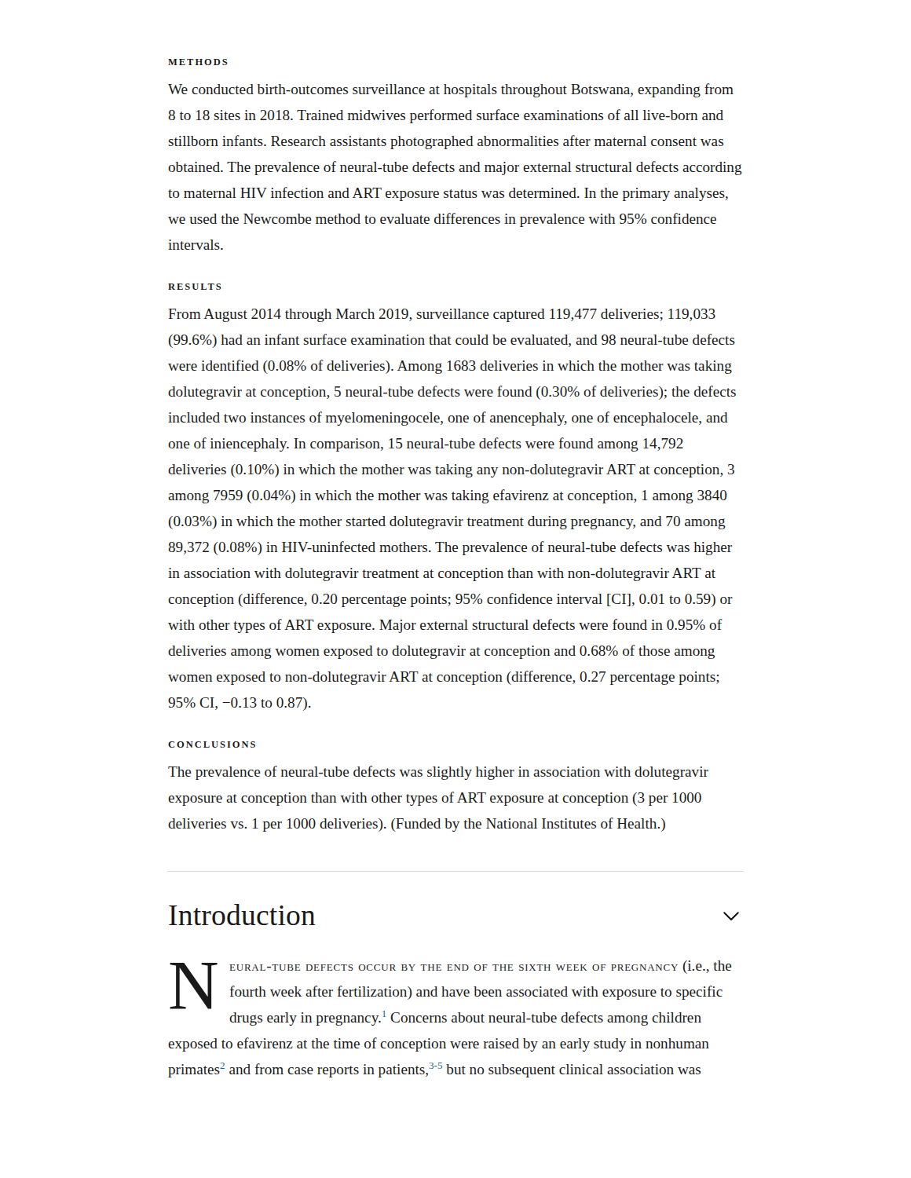Methods
We conducted birth-outcomes surveillance at hospitals throughout Botswana, expanding from 8 to 18 sites in 2018. Trained midwives performed surface examinations of all live-born and stillborn infants. Research assistants photographed abnormalities after maternal consent was obtained. The prevalence of neural-tube defects and major external structural defects according to maternal HIV infection and ART exposure status was determined. In the primary analyses, we used the Newcombe method to evaluate differences in prevalence with 95% confidence intervals.
Results
From August 2014 through March 2019, surveillance captured 119,477 deliveries; 119,033 (99.6%) had an infant surface examination that could be evaluated, and 98 neural-tube defects were identified (0.08% of deliveries). Among 1683 deliveries in which the mother was taking dolutegravir at conception, 5 neural-tube defects were found (0.30% of deliveries); the defects included two instances of myelomeningocele, one of anencephaly, one of encephalocele, and one of iniencephaly. In comparison, 15 neural-tube defects were found among 14,792 deliveries (0.10%) in which the mother was taking any non-dolutegravir ART at conception, 3 among 7959 (0.04%) in which the mother was taking efavirenz at conception, 1 among 3840 (0.03%) in which the mother started dolutegravir treatment during pregnancy, and 70 among 89,372 (0.08%) in HIV-uninfected mothers. The prevalence of neural-tube defects was higher in association with dolutegravir treatment at conception than with non-dolutegravir ART at conception (difference, 0.20 percentage points; 95% confidence interval [CI], 0.01 to 0.59) or with other types of ART exposure. Major external structural defects were found in 0.95% of deliveries among women exposed to dolutegravir at conception and 0.68% of those among women exposed to non-dolutegravir ART at conception (difference, 0.27 percentage points; 95% CI, −0.13 to 0.87).
Conclusions
The prevalence of neural-tube defects was slightly higher in association with dolutegravir exposure at conception than with other types of ART exposure at conception (3 per 1000 deliveries vs. 1 per 1000 deliveries). (Funded by the National Institutes of Health.)
Introduction
Neural-tube defects occur by the end of the sixth week of pregnancy (i.e., the fourth week after fertilization) and have been associated with exposure to specific drugs early in pregnancy.1 Concerns about neural-tube defects among children exposed to efavirenz at the time of conception were raised by an early study in nonhuman primates2 and from case reports in patients,3-5 but no subsequent clinical association was